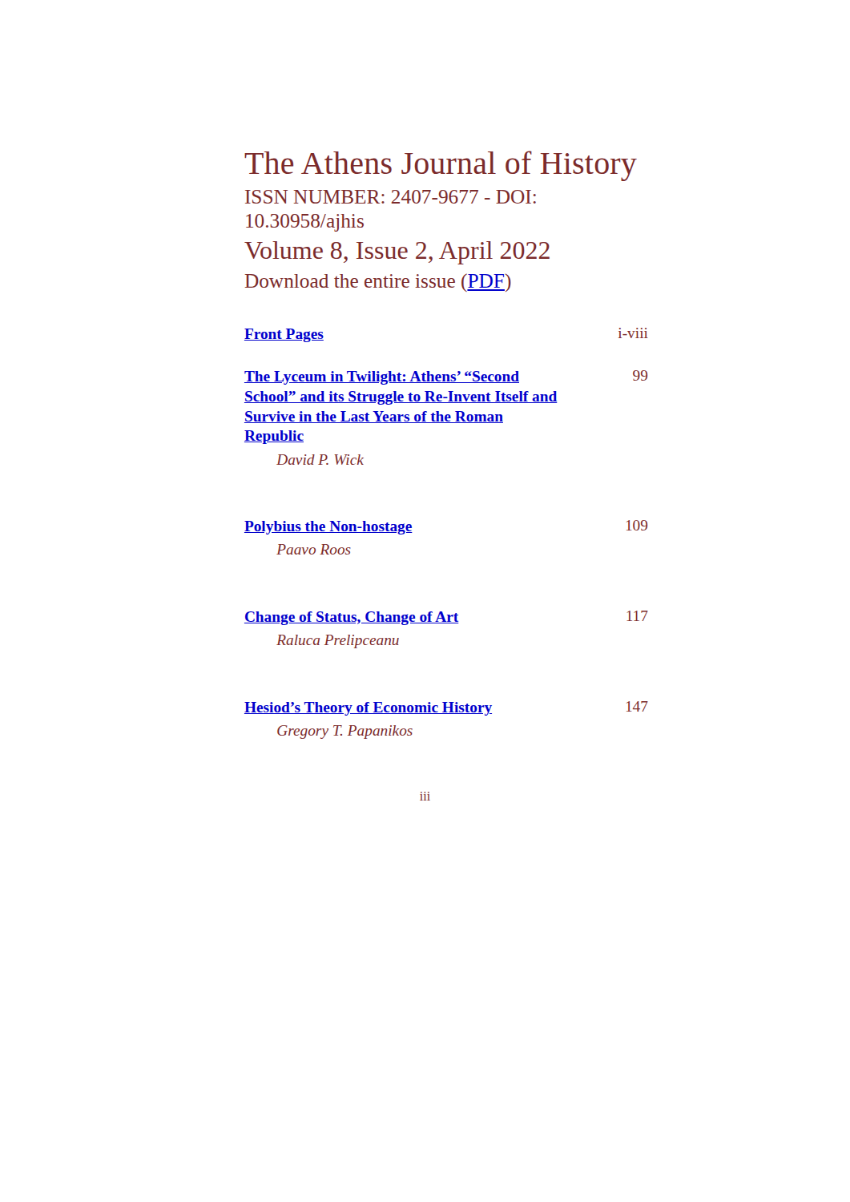The Athens Journal of History
ISSN NUMBER: 2407-9677 - DOI: 10.30958/ajhis
Volume 8, Issue 2, April 2022
Download the entire issue (PDF)
| Front Pages | i-viii |
| The Lyceum in Twilight: Athens’ “Second School” and its Struggle to Re-Invent Itself and Survive in the Last Years of the Roman Republic David P. Wick | 99 |
| Polybius the Non-hostage Paavo Roos | 109 |
| Change of Status, Change of Art Raluca Prelipceanu | 117 |
| Hesiod’s Theory of Economic History Gregory T. Papanikos | 147 |
iii